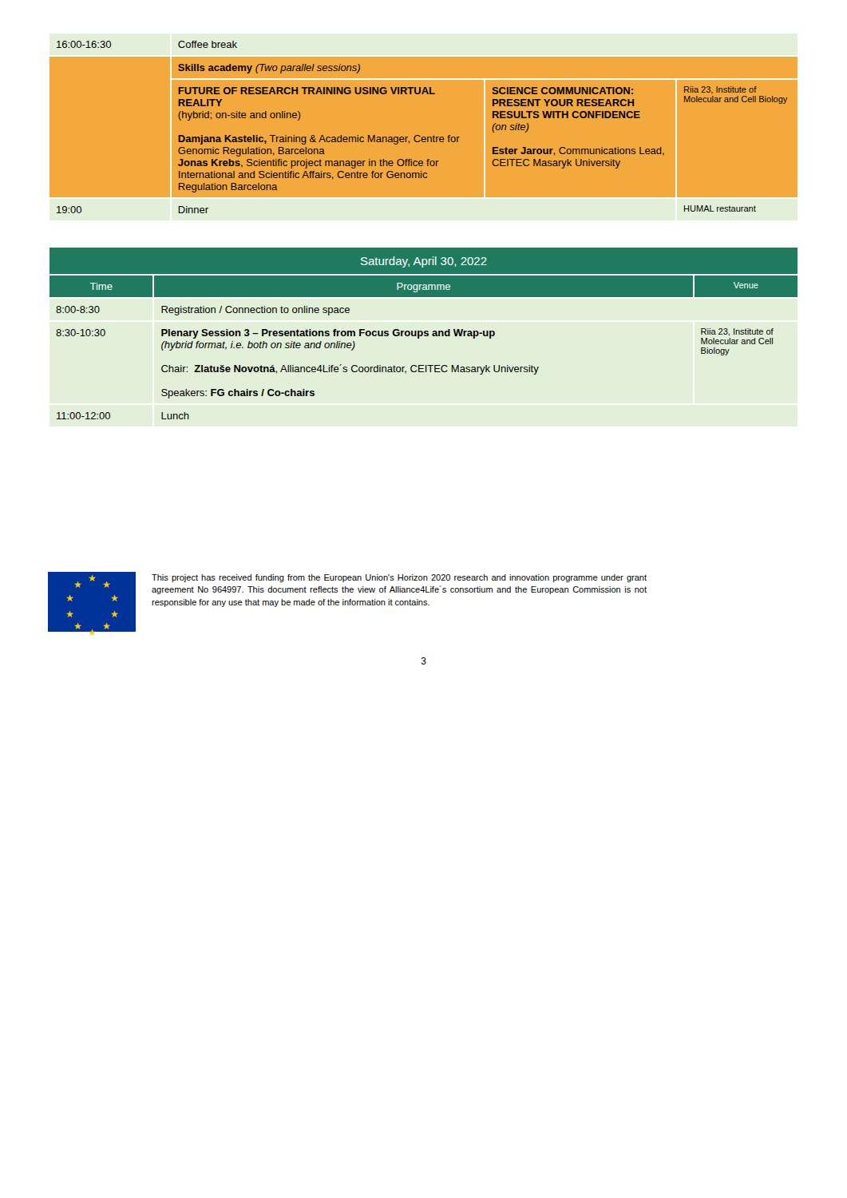| 16:00-16:30 | Coffee break |
| | Skills academy (Two parallel sessions) |
| FUTURE OF RESEARCH TRAINING USING VIRTUAL REALITY (hybrid; on-site and online) Damjana Kastelic, Training & Academic Manager, Centre for Genomic Regulation, Barcelona Jonas Krebs , Scientific project manager in the Office for International and Scientific Affairs, Centre for Genomic Regulation Barcelona | SCIENCE COMMUNICATION: PRESENT YOUR RESEARCH RESULTS WITH CONFIDENCE (on site) Ester Jarour , Communications Lead, CEITEC Masaryk University | Riia 23, Institute of Molecular and Cell Biology |
| 19:00 | Dinner | HUMAL restaurant |
| Saturday, April 30, 2022 |
| Time | Programme | Venue |
| 8:00-8:30 | Registration / Connection to online space |
| 8:30-10:30 | Plenary Session 3 – Presentations from Focus Groups and Wrap-up (hybrid format, i.e. both on site and online) Chair: Zlatuše Novotná , Alliance4Life´s Coordinator, CEITEC Masaryk University Speakers: FG chairs / Co-chairs | Riia 23, Institute of Molecular and Cell Biology |
| 11:00-12:00 | Lunch |
★ ★ ★ ★ ★ ★ ★ ★ ★ ★
This project has received funding from the European Union's Horizon 2020 research and innovation programme under grant agreement No 964997. This document reflects the view of Alliance4Life´s consortium and the European Commission is not responsible for any use that may be made of the information it contains.
3